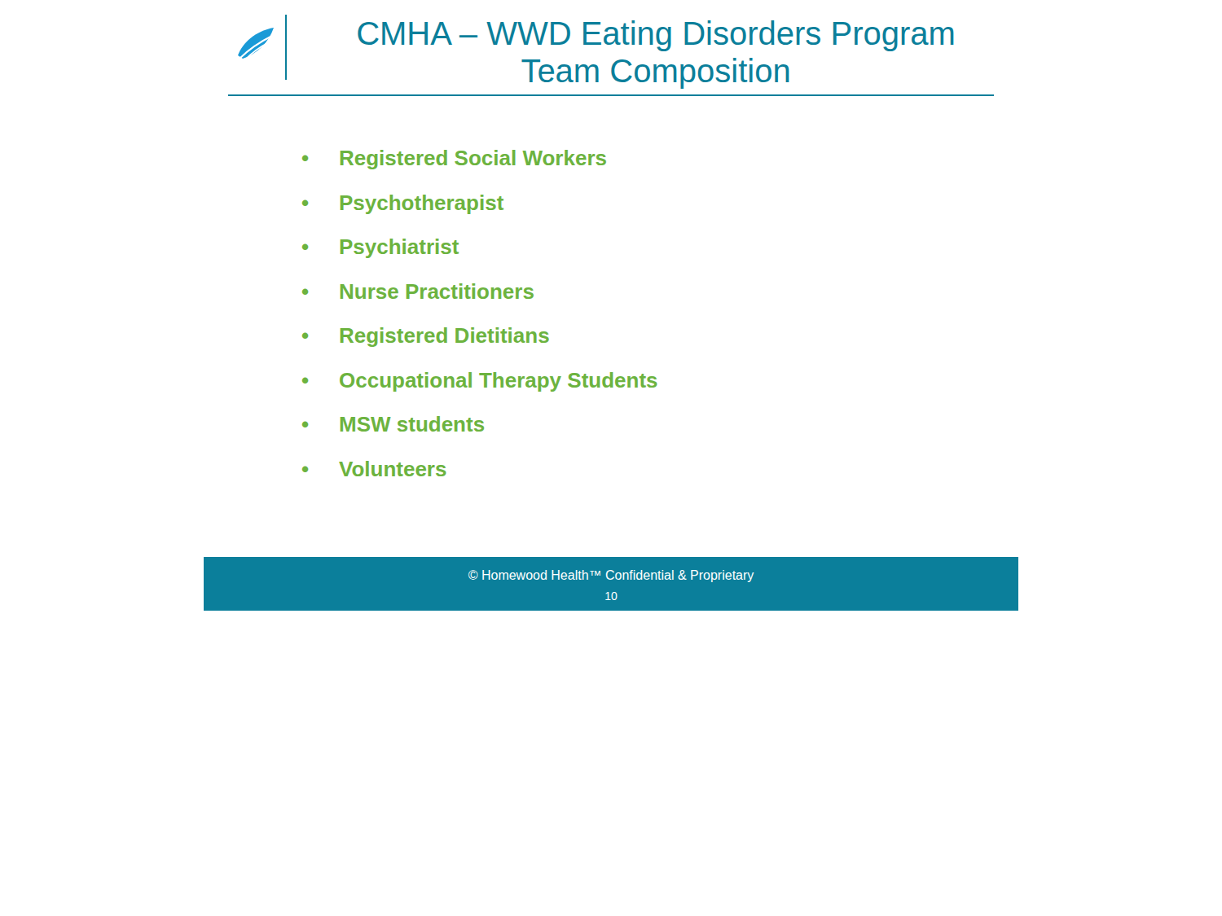CMHA – WWD Eating Disorders Program
Team Composition
Registered Social Workers
Psychotherapist
Psychiatrist
Nurse Practitioners
Registered Dietitians
Occupational Therapy Students
MSW students
Volunteers
© Homewood Health™ Confidential & Proprietary
10